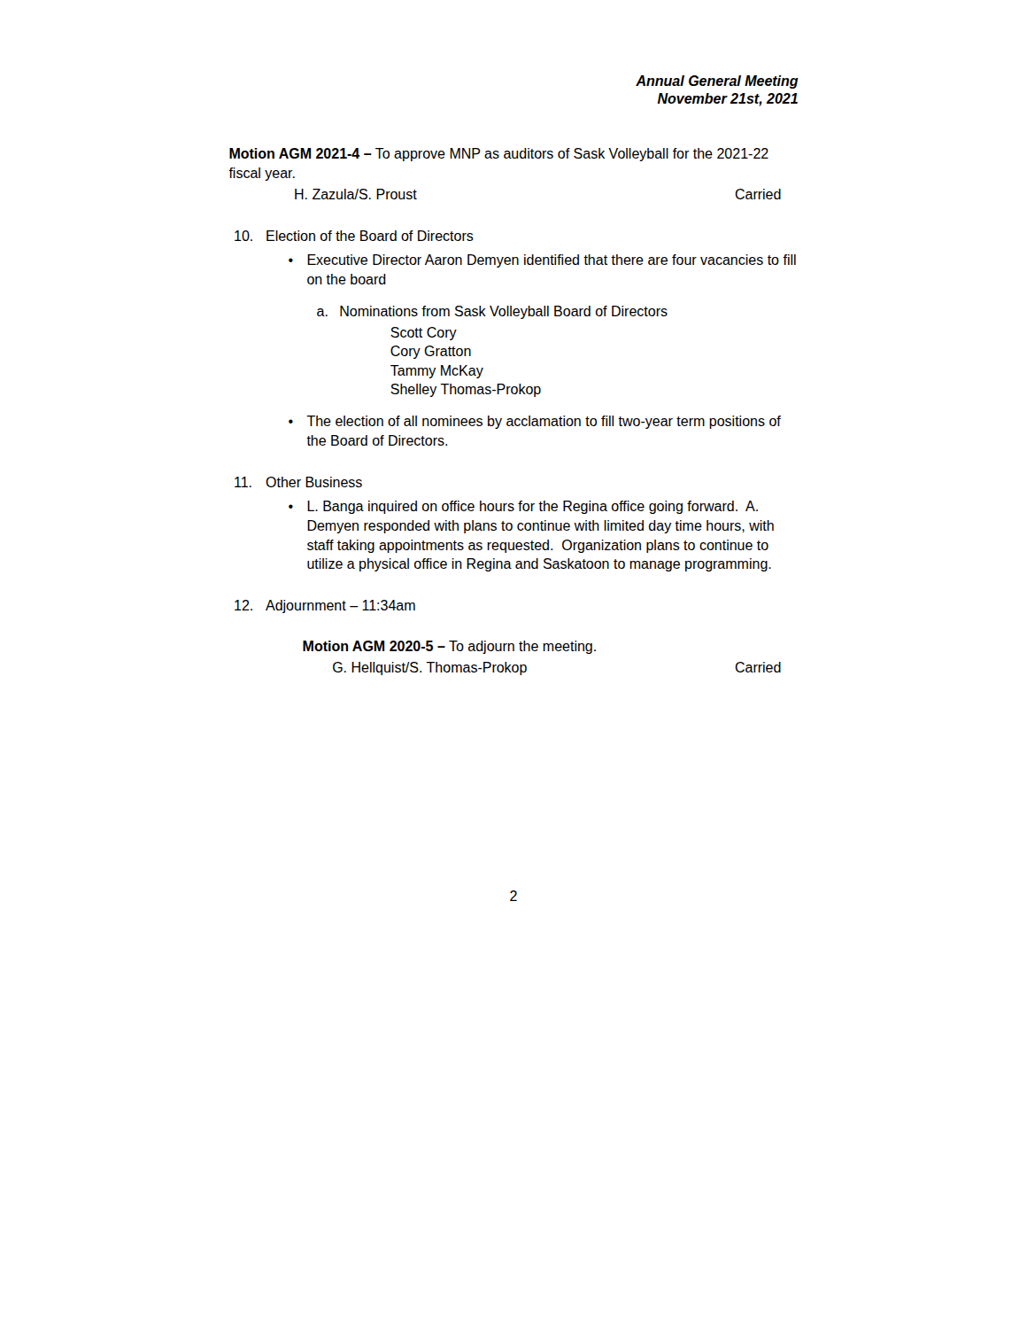Annual General Meeting
November 21st, 2021
Motion AGM 2021-4 – To approve MNP as auditors of Sask Volleyball for the 2021-22 fiscal year.
H. Zazula/S. Proust Carried
Election of the Board of Directors
Executive Director Aaron Demyen identified that there are four vacancies to fill on the board
a. Nominations from Sask Volleyball Board of Directors
Scott Cory
Cory Gratton
Tammy McKay
Shelley Thomas-Prokop
The election of all nominees by acclamation to fill two-year term positions of the Board of Directors.
Other Business
L. Banga inquired on office hours for the Regina office going forward. A. Demyen responded with plans to continue with limited day time hours, with staff taking appointments as requested. Organization plans to continue to utilize a physical office in Regina and Saskatoon to manage programming.
Adjournment – 11:34am
Motion AGM 2020-5 – To adjourn the meeting.
G. Hellquist/S. Thomas-Prokop Carried
2